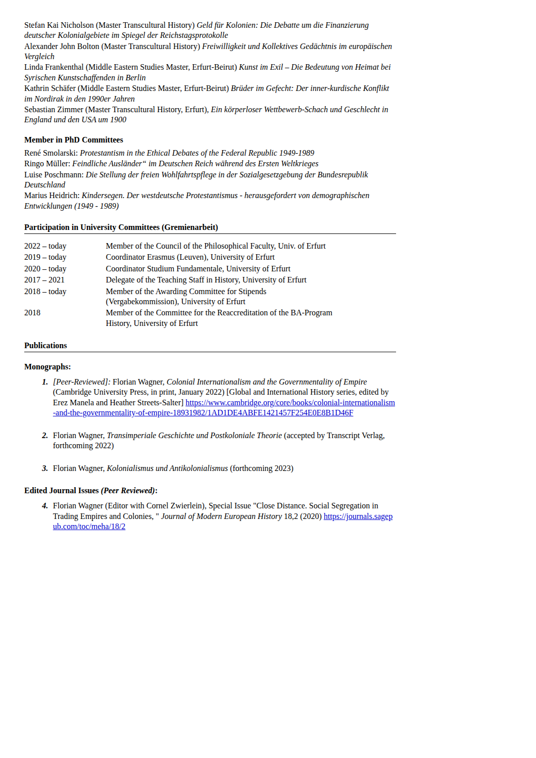Stefan Kai Nicholson (Master Transcultural History) Geld für Kolonien: Die Debatte um die Finanzierung deutscher Kolonialgebiete im Spiegel der Reichstagsprotokolle
Alexander John Bolton (Master Transcultural History) Freiwilligkeit und Kollektives Gedächtnis im europäischen Vergleich
Linda Frankenthal (Middle Eastern Studies Master, Erfurt-Beirut) Kunst im Exil – Die Bedeutung von Heimat bei Syrischen Kunstschaffenden in Berlin
Kathrin Schäfer (Middle Eastern Studies Master, Erfurt-Beirut) Brüder im Gefecht: Der inner-kurdische Konflikt im Nordirak in den 1990er Jahren
Sebastian Zimmer (Master Transcultural History, Erfurt), Ein körperloser Wettbewerb-Schach und Geschlecht in England und den USA um 1900
Member in PhD Committees
René Smolarski: Protestantism in the Ethical Debates of the Federal Republic 1949-1989
Ringo Müller: Feindliche Ausländer“ im Deutschen Reich während des Ersten Weltkrieges
Luise Poschmann: Die Stellung der freien Wohlfahrtspflege in der Sozialgesetzgebung der Bundesrepublik Deutschland
Marius Heidrich: Kindersegen. Der westdeutsche Protestantismus - herausgefordert von demographischen Entwicklungen (1949 - 1989)
Participation in University Committees (Gremienarbeit)
| 2022 – today | Member of the Council of the Philosophical Faculty, Univ. of Erfurt |
| 2019 – today | Coordinator Erasmus (Leuven), University of Erfurt |
| 2020 – today | Coordinator Studium Fundamentale, University of Erfurt |
| 2017 – 2021 | Delegate of the Teaching Staff in History, University of Erfurt |
| 2018 – today | Member of the Awarding Committee for Stipends (Vergabekommission), University of Erfurt |
| 2018 | Member of the Committee for the Reaccreditation of the BA-Program History, University of Erfurt |
Publications
Monographs:
[Peer-Reviewed]: Florian Wagner, Colonial Internationalism and the Governmentality of Empire (Cambridge University Press, in print, January 2022) [Global and International History series, edited by Erez Manela and Heather Streets-Salter] https://www.cambridge.org/core/books/colonial-internationalism-and-the-governmentality-of-empire-18931982/1AD1DE4ABFE1421457F254E0E8B1D46F
Florian Wagner, Transimperiale Geschichte und Postkoloniale Theorie (accepted by Transcript Verlag, forthcoming 2022)
Florian Wagner, Kolonialismus und Antikolonialismus (forthcoming 2023)
Edited Journal Issues (Peer Reviewed):
Florian Wagner (Editor with Cornel Zwierlein), Special Issue "Close Distance. Social Segregation in Trading Empires and Colonies, " Journal of Modern European History 18,2 (2020) https://journals.sagepub.com/toc/meha/18/2